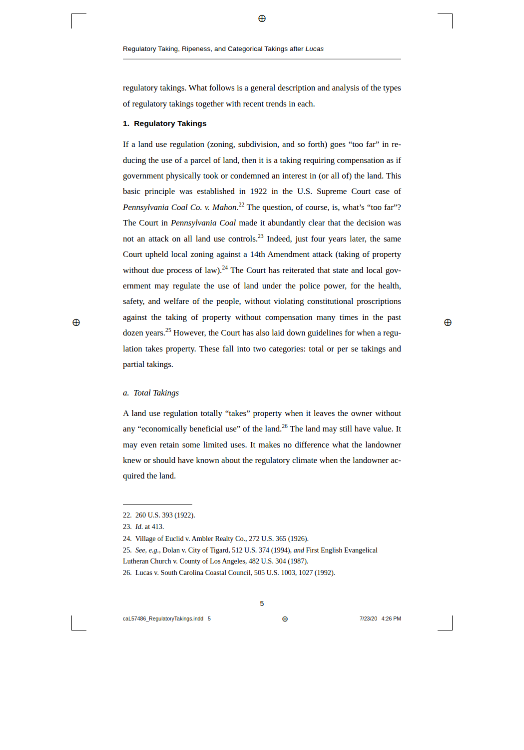⨁ ⨁ ⨁
Regulatory Taking, Ripeness, and Categorical Takings after Lucas
regulatory takings. What follows is a general description and analysis of the types of regulatory takings together with recent trends in each.
1. Regulatory Takings
If a land use regulation (zoning, subdivision, and so forth) goes “too far” in reducing the use of a parcel of land, then it is a taking requiring compensation as if government physically took or condemned an interest in (or all of) the land. This basic principle was established in 1922 in the U.S. Supreme Court case of Pennsylvania Coal Co. v. Mahon.22 The question, of course, is, what’s “too far”? The Court in Pennsylvania Coal made it abundantly clear that the decision was not an attack on all land use controls.23 Indeed, just four years later, the same Court upheld local zoning against a 14th Amendment attack (taking of property without due process of law).24 The Court has reiterated that state and local government may regulate the use of land under the police power, for the health, safety, and welfare of the people, without violating constitutional proscriptions against the taking of property without compensation many times in the past dozen years.25 However, the Court has also laid down guidelines for when a regulation takes property. These fall into two categories: total or per se takings and partial takings.
a. Total Takings
A land use regulation totally “takes” property when it leaves the owner without any “economically beneficial use” of the land.26 The land may still have value. It may even retain some limited uses. It makes no difference what the landowner knew or should have known about the regulatory climate when the landowner acquired the land.
22. 260 U.S. 393 (1922).
23. Id. at 413.
24. Village of Euclid v. Ambler Realty Co., 272 U.S. 365 (1926).
25. See, e.g., Dolan v. City of Tigard, 512 U.S. 374 (1994), and First English Evangelical Lutheran Church v. County of Los Angeles, 482 U.S. 304 (1987).
26. Lucas v. South Carolina Coastal Council, 505 U.S. 1003, 1027 (1992).
5
caL57486_RegulatoryTakings.indd 5 ⨁ 7/23/20 4:26 PM